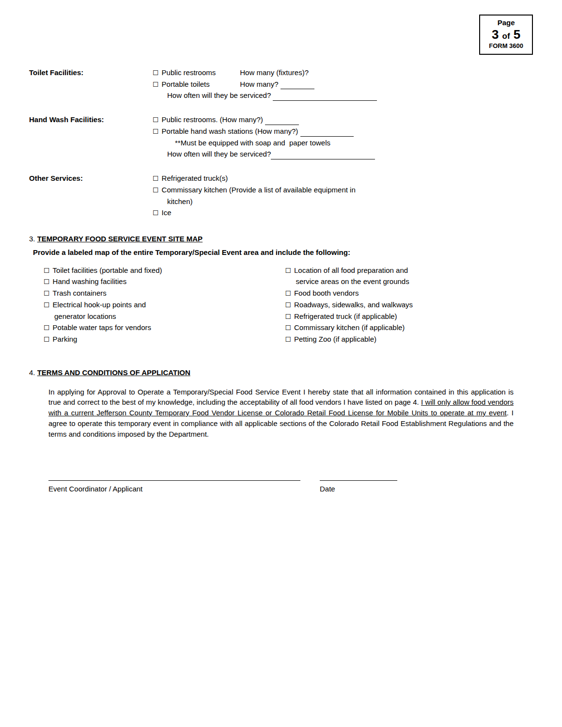Page
3 of 5
FORM 3600
| Toilet Facilities: | ☐ Public restrooms How many (fixtures)? ☐ Portable toilets How many? How often will they be serviced? |
| Hand Wash Facilities: | ☐ Public restrooms. (How many?) ☐ Portable hand wash stations (How many?) **Must be equipped with soap and paper towels How often will they be serviced? |
| Other Services: | ☐ Refrigerated truck(s) ☐ Commissary kitchen (Provide a list of available equipment in kitchen) ☐ Ice |
3. TEMPORARY FOOD SERVICE EVENT SITE MAP
Provide a labeled map of the entire Temporary/Special Event area and include the following:
| ☐ Toilet facilities (portable and fixed) | ☐ Location of all food preparation and |
| ☐ Hand washing facilities | service areas on the event grounds |
| ☐ Trash containers | ☐ Food booth vendors |
| ☐ Electrical hook-up points and | ☐ Roadways, sidewalks, and walkways |
| generator locations | ☐ Refrigerated truck (if applicable) |
| ☐ Potable water taps for vendors | ☐ Commissary kitchen (if applicable) |
| ☐ Parking | ☐ Petting Zoo (if applicable) |
4. TERMS AND CONDITIONS OF APPLICATION
In applying for Approval to Operate a Temporary/Special Food Service Event I hereby state that all information contained in this application is true and correct to the best of my knowledge, including the acceptability of all food vendors I have listed on page 4. I will only allow food vendors with a current Jefferson County Temporary Food Vendor License or Colorado Retail Food License for Mobile Units to operate at my event. I agree to operate this temporary event in compliance with all applicable sections of the Colorado Retail Food Establishment Regulations and the terms and conditions imposed by the Department.
Event Coordinator / Applicant Date